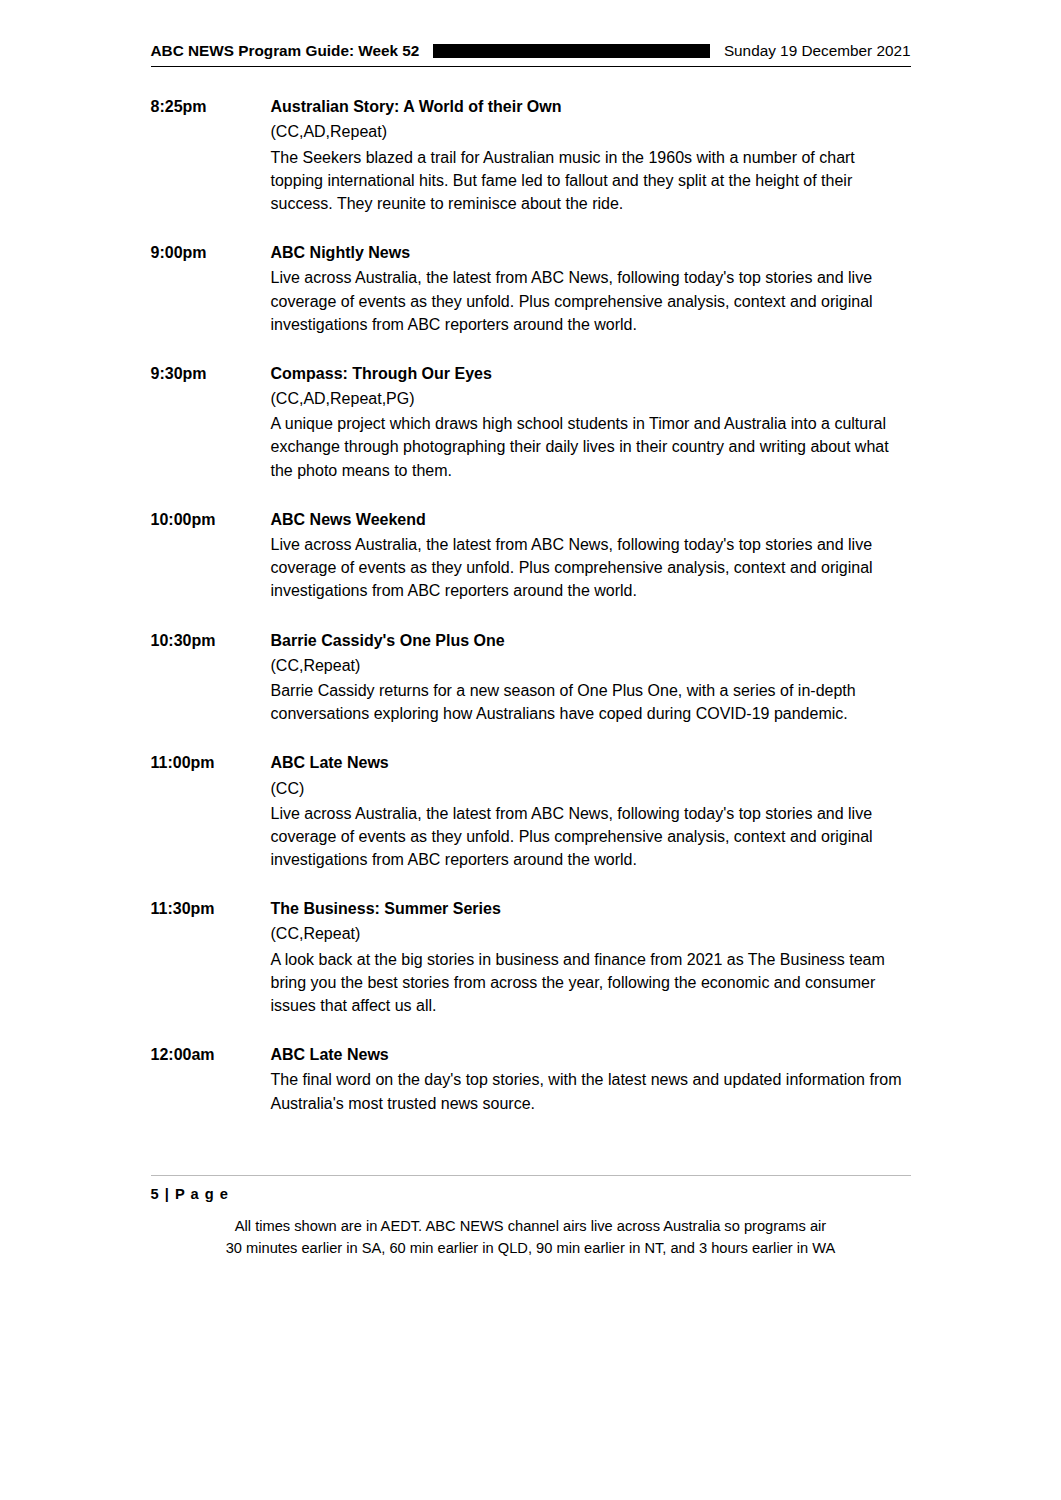ABC NEWS Program Guide: Week 52 Sunday 19 December 2021
8:25pm
Australian Story: A World of their Own
(CC,AD,Repeat)
The Seekers blazed a trail for Australian music in the 1960s with a number of chart topping international hits. But fame led to fallout and they split at the height of their success. They reunite to reminisce about the ride.
9:00pm
ABC Nightly News
Live across Australia, the latest from ABC News, following today's top stories and live coverage of events as they unfold. Plus comprehensive analysis, context and original investigations from ABC reporters around the world.
9:30pm
Compass: Through Our Eyes
(CC,AD,Repeat,PG)
A unique project which draws high school students in Timor and Australia into a cultural exchange through photographing their daily lives in their country and writing about what the photo means to them.
10:00pm
ABC News Weekend
Live across Australia, the latest from ABC News, following today's top stories and live coverage of events as they unfold. Plus comprehensive analysis, context and original investigations from ABC reporters around the world.
10:30pm
Barrie Cassidy's One Plus One
(CC,Repeat)
Barrie Cassidy returns for a new season of One Plus One, with a series of in-depth conversations exploring how Australians have coped during COVID-19 pandemic.
11:00pm
ABC Late News
(CC)
Live across Australia, the latest from ABC News, following today's top stories and live coverage of events as they unfold. Plus comprehensive analysis, context and original investigations from ABC reporters around the world.
11:30pm
The Business: Summer Series
(CC,Repeat)
A look back at the big stories in business and finance from 2021 as The Business team bring you the best stories from across the year, following the economic and consumer issues that affect us all.
12:00am
ABC Late News
The final word on the day's top stories, with the latest news and updated information from Australia's most trusted news source.
5 | P a g e
All times shown are in AEDT. ABC NEWS channel airs live across Australia so programs air
30 minutes earlier in SA, 60 min earlier in QLD, 90 min earlier in NT, and 3 hours earlier in WA